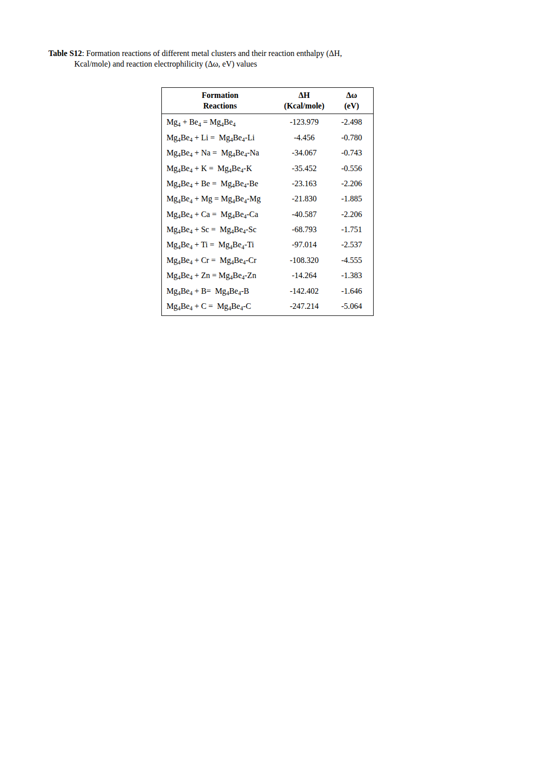Table S12: Formation reactions of different metal clusters and their reaction enthalpy (ΔH, Kcal/mole) and reaction electrophilicity (Δω, eV) values
| Formation Reactions | ΔH (Kcal/mole) | Δω (eV) |
| --- | --- | --- |
| Mg 4 + Be 4 = Mg 4 Be 4 | -123.979 | -2.498 |
| Mg 4 Be 4 + Li = Mg 4 Be 4 -Li | -4.456 | -0.780 |
| Mg 4 Be 4 + Na = Mg 4 Be 4 -Na | -34.067 | -0.743 |
| Mg 4 Be 4 + K = Mg 4 Be 4 -K | -35.452 | -0.556 |
| Mg 4 Be 4 + Be = Mg 4 Be 4 -Be | -23.163 | -2.206 |
| Mg 4 Be 4 + Mg = Mg 4 Be 4 -Mg | -21.830 | -1.885 |
| Mg 4 Be 4 + Ca = Mg 4 Be 4 -Ca | -40.587 | -2.206 |
| Mg 4 Be 4 + Sc = Mg 4 Be 4 -Sc | -68.793 | -1.751 |
| Mg 4 Be 4 + Ti = Mg 4 Be 4 -Ti | -97.014 | -2.537 |
| Mg 4 Be 4 + Cr = Mg 4 Be 4 -Cr | -108.320 | -4.555 |
| Mg 4 Be 4 + Zn = Mg 4 Be 4 -Zn | -14.264 | -1.383 |
| Mg 4 Be 4 + B= Mg 4 Be 4 -B | -142.402 | -1.646 |
| Mg 4 Be 4 + C = Mg 4 Be 4 -C | -247.214 | -5.064 |